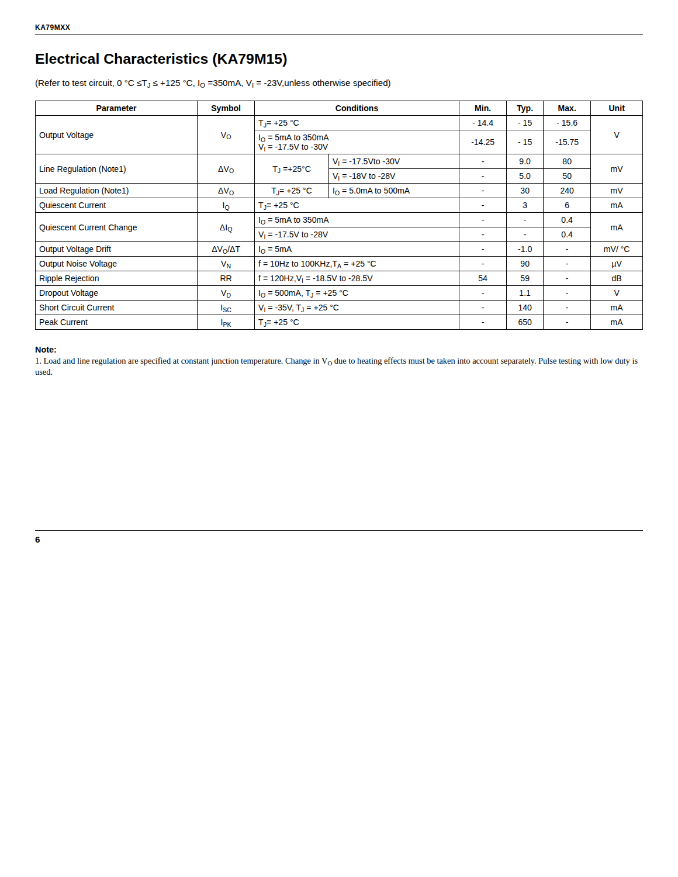KA79MXX
Electrical Characteristics (KA79M15)
(Refer to test circuit, 0 °C ≤TJ ≤ +125 °C, IO =350mA, VI = -23V,unless otherwise specified)
| Parameter | Symbol | Conditions | Min. | Typ. | Max. | Unit |
| --- | --- | --- | --- | --- | --- | --- |
| Output Voltage | V O | T J = +25 °C | - 14.4 | - 15 | - 15.6 | V |
| I O = 5mA to 350mA V I = -17.5V to -30V | -14.25 | - 15 | -15.75 |
| Line Regulation (Note1) | ΔV O | T J =+25°C | V I = -17.5Vto -30V | - | 9.0 | 80 | mV |
| V I = -18V to -28V | - | 5.0 | 50 |
| Load Regulation (Note1) | ΔV O | T J = +25 °C | I O = 5.0mA to 500mA | - | 30 | 240 | mV |
| Quiescent Current | I Q | T J = +25 °C | - | 3 | 6 | mA |
| Quiescent Current Change | ΔI Q | I O = 5mA to 350mA | - | - | 0.4 | mA |
| V I = -17.5V to -28V | - | - | 0.4 |
| Output Voltage Drift | ΔV O /ΔT | I O = 5mA | - | -1.0 | - | mV/ °C |
| Output Noise Voltage | V N | f = 10Hz to 100KHz,T A = +25 °C | - | 90 | - | µV |
| Ripple Rejection | RR | f = 120Hz,V I = -18.5V to -28.5V | 54 | 59 | - | dB |
| Dropout Voltage | V D | I O = 500mA, T J = +25 °C | - | 1.1 | - | V |
| Short Circuit Current | I SC | V I = -35V, T J = +25 °C | - | 140 | - | mA |
| Peak Current | I PK | T J = +25 °C | - | 650 | - | mA |
Note:
1. Load and line regulation are specified at constant junction temperature. Change in VO due to heating effects must be taken into account separately. Pulse testing with low duty is used.
6